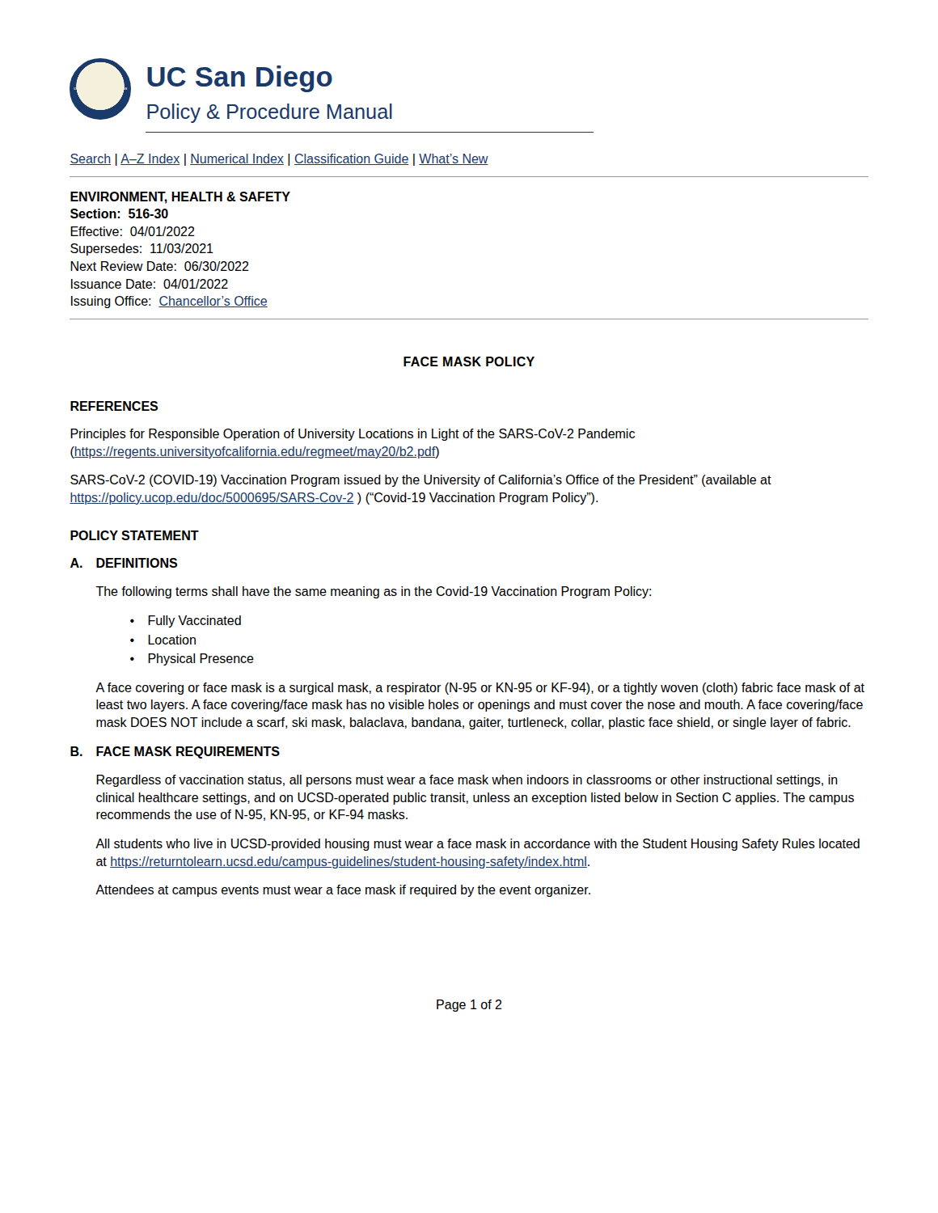UC San Diego
Policy & Procedure Manual
Search | A–Z Index | Numerical Index | Classification Guide | What’s New
ENVIRONMENT, HEALTH & SAFETY
Section: 516-30
Effective: 04/01/2022
Supersedes: 11/03/2021
Next Review Date: 06/30/2022
Issuance Date: 04/01/2022
Issuing Office: Chancellor’s Office
FACE MASK POLICY
REFERENCES
Principles for Responsible Operation of University Locations in Light of the SARS-CoV-2 Pandemic (https://regents.universityofcalifornia.edu/regmeet/may20/b2.pdf)
SARS-CoV-2 (COVID-19) Vaccination Program issued by the University of California’s Office of the President” (available at https://policy.ucop.edu/doc/5000695/SARS-Cov-2 ) (“Covid-19 Vaccination Program Policy”).
POLICY STATEMENT
A.
DEFINITIONS
The following terms shall have the same meaning as in the Covid-19 Vaccination Program Policy:
Fully Vaccinated
Location
Physical Presence
A face covering or face mask is a surgical mask, a respirator (N-95 or KN-95 or KF-94), or a tightly woven (cloth) fabric face mask of at least two layers. A face covering/face mask has no visible holes or openings and must cover the nose and mouth. A face covering/face mask DOES NOT include a scarf, ski mask, balaclava, bandana, gaiter, turtleneck, collar, plastic face shield, or single layer of fabric.
B.
FACE MASK REQUIREMENTS
Regardless of vaccination status, all persons must wear a face mask when indoors in classrooms or other instructional settings, in clinical healthcare settings, and on UCSD-operated public transit, unless an exception listed below in Section C applies. The campus recommends the use of N-95, KN-95, or KF-94 masks.
All students who live in UCSD-provided housing must wear a face mask in accordance with the Student Housing Safety Rules located at https://returntolearn.ucsd.edu/campus-guidelines/student-housing-safety/index.html.
Attendees at campus events must wear a face mask if required by the event organizer.
Page 1 of 2